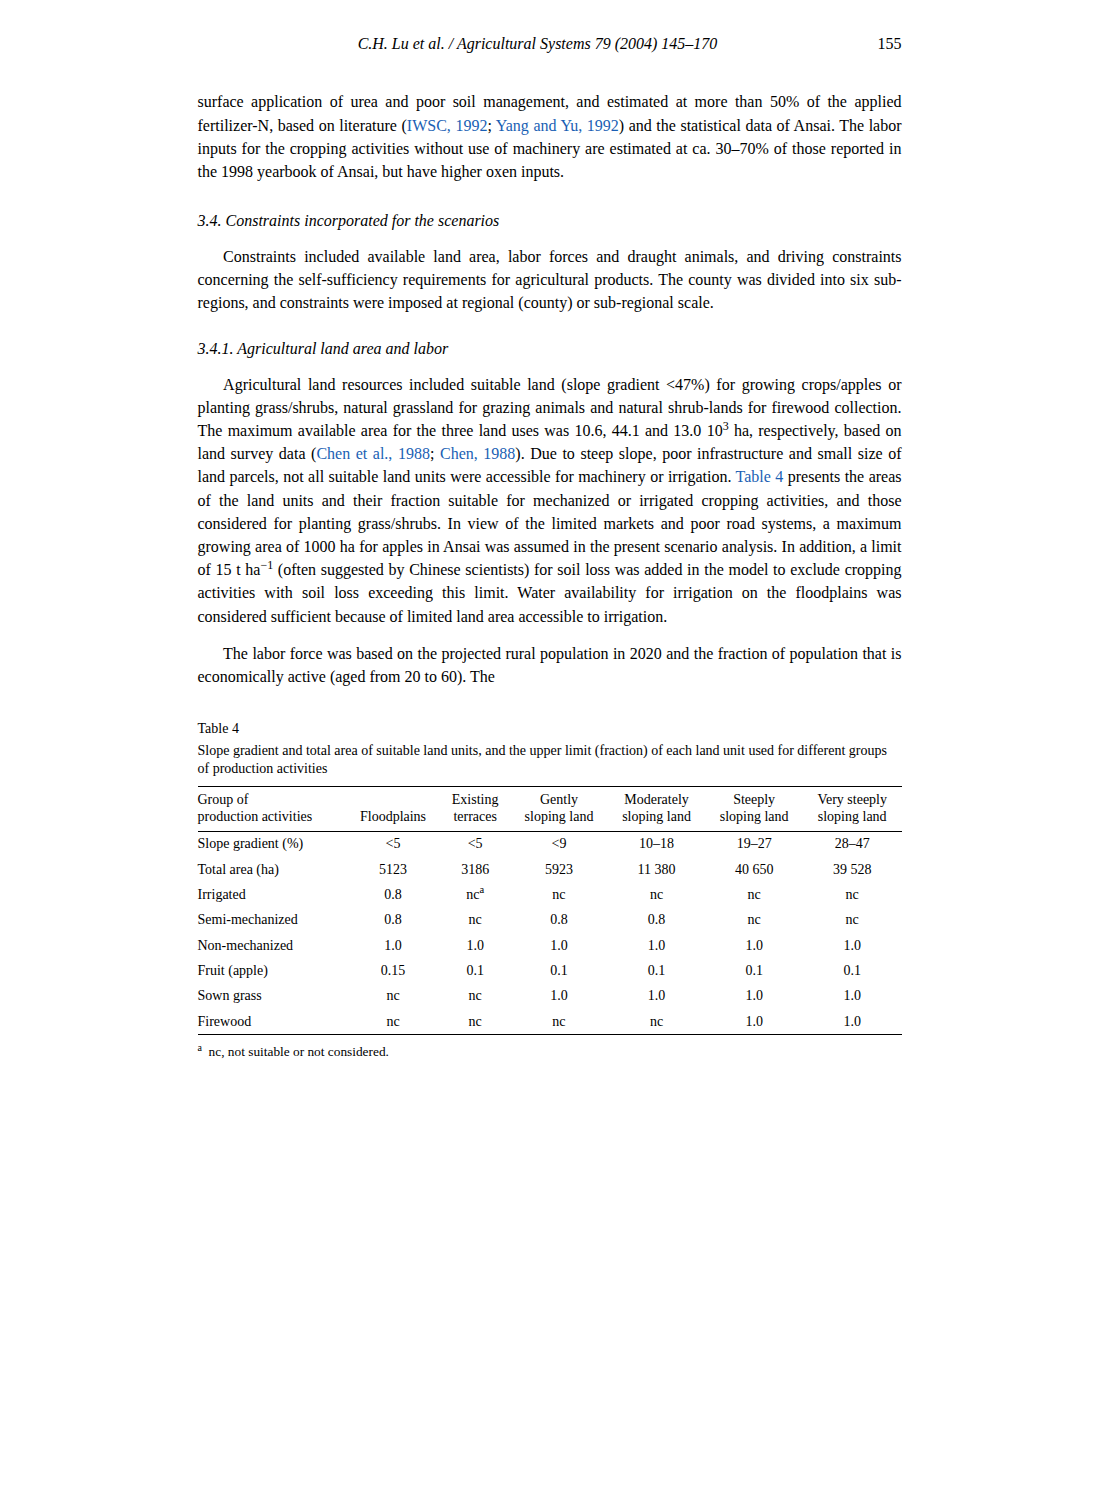C.H. Lu et al. / Agricultural Systems 79 (2004) 145–170 155
surface application of urea and poor soil management, and estimated at more than 50% of the applied fertilizer-N, based on literature (IWSC, 1992; Yang and Yu, 1992) and the statistical data of Ansai. The labor inputs for the cropping activities without use of machinery are estimated at ca. 30–70% of those reported in the 1998 yearbook of Ansai, but have higher oxen inputs.
3.4. Constraints incorporated for the scenarios
Constraints included available land area, labor forces and draught animals, and driving constraints concerning the self-sufficiency requirements for agricultural products. The county was divided into six sub-regions, and constraints were imposed at regional (county) or sub-regional scale.
3.4.1. Agricultural land area and labor
Agricultural land resources included suitable land (slope gradient <47%) for growing crops/apples or planting grass/shrubs, natural grassland for grazing animals and natural shrub-lands for firewood collection. The maximum available area for the three land uses was 10.6, 44.1 and 13.0 103 ha, respectively, based on land survey data (Chen et al., 1988; Chen, 1988). Due to steep slope, poor infrastructure and small size of land parcels, not all suitable land units were accessible for machinery or irrigation. Table 4 presents the areas of the land units and their fraction suitable for mechanized or irrigated cropping activities, and those considered for planting grass/shrubs. In view of the limited markets and poor road systems, a maximum growing area of 1000 ha for apples in Ansai was assumed in the present scenario analysis. In addition, a limit of 15 t ha−1 (often suggested by Chinese scientists) for soil loss was added in the model to exclude cropping activities with soil loss exceeding this limit. Water availability for irrigation on the floodplains was considered sufficient because of limited land area accessible to irrigation.
The labor force was based on the projected rural population in 2020 and the fraction of population that is economically active (aged from 20 to 60). The
Table 4
Slope gradient and total area of suitable land units, and the upper limit (fraction) of each land unit used for different groups of production activities
| Group of production activities | Floodplains | Existing terraces | Gently sloping land | Moderately sloping land | Steeply sloping land | Very steeply sloping land |
| --- | --- | --- | --- | --- | --- | --- |
| Slope gradient (%) | <5 | <5 | <9 | 10–18 | 19–27 | 28–47 |
| Total area (ha) | 5123 | 3186 | 5923 | 11 380 | 40 650 | 39 528 |
| Irrigated | 0.8 | nc a | nc | nc | nc | nc |
| Semi-mechanized | 0.8 | nc | 0.8 | 0.8 | nc | nc |
| Non-mechanized | 1.0 | 1.0 | 1.0 | 1.0 | 1.0 | 1.0 |
| Fruit (apple) | 0.15 | 0.1 | 0.1 | 0.1 | 0.1 | 0.1 |
| Sown grass | nc | nc | 1.0 | 1.0 | 1.0 | 1.0 |
| Firewood | nc | nc | nc | nc | 1.0 | 1.0 |
a nc, not suitable or not considered.